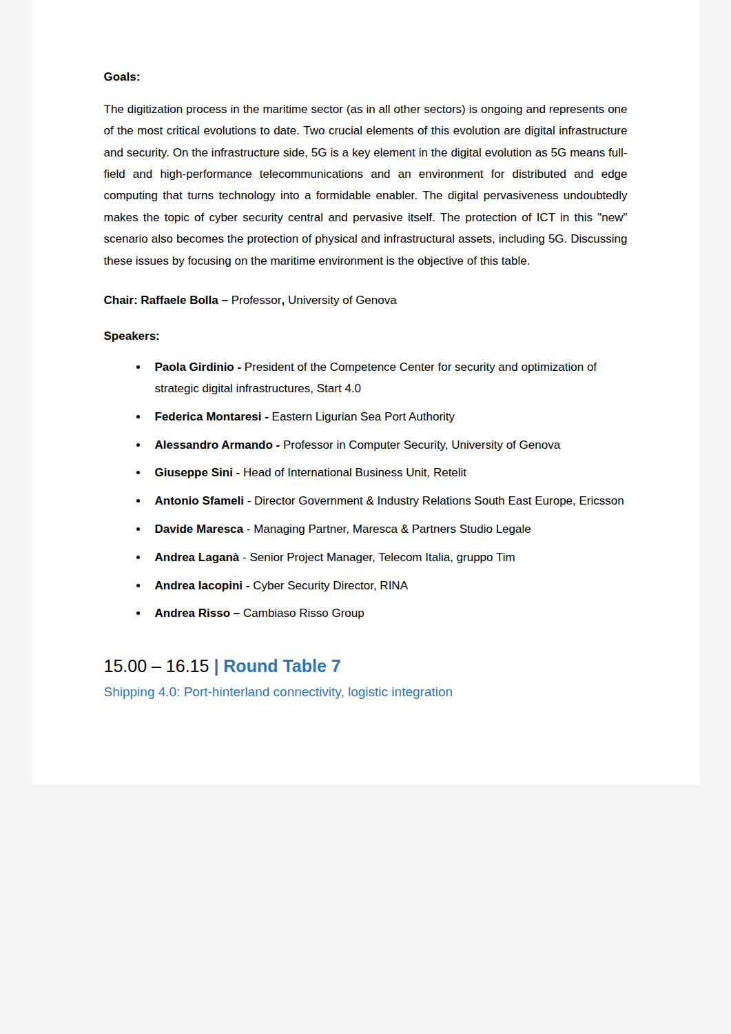Goals:
The digitization process in the maritime sector (as in all other sectors) is ongoing and represents one of the most critical evolutions to date. Two crucial elements of this evolution are digital infrastructure and security. On the infrastructure side, 5G is a key element in the digital evolution as 5G means full-field and high-performance telecommunications and an environment for distributed and edge computing that turns technology into a formidable enabler. The digital pervasiveness undoubtedly makes the topic of cyber security central and pervasive itself. The protection of ICT in this "new" scenario also becomes the protection of physical and infrastructural assets, including 5G. Discussing these issues by focusing on the maritime environment is the objective of this table.
Chair: Raffaele Bolla – Professor, University of Genova
Speakers:
Paola Girdinio - President of the Competence Center for security and optimization of strategic digital infrastructures, Start 4.0
Federica Montaresi - Eastern Ligurian Sea Port Authority
Alessandro Armando - Professor in Computer Security, University of Genova
Giuseppe Sini - Head of International Business Unit, Retelit
Antonio Sfameli - Director Government & Industry Relations South East Europe, Ericsson
Davide Maresca - Managing Partner, Maresca & Partners Studio Legale
Andrea Laganà - Senior Project Manager, Telecom Italia, gruppo Tim
Andrea Iacopini - Cyber Security Director, RINA
Andrea Risso – Cambiaso Risso Group
15.00 – 16.15 | Round Table 7
Shipping 4.0: Port-hinterland connectivity, logistic integration